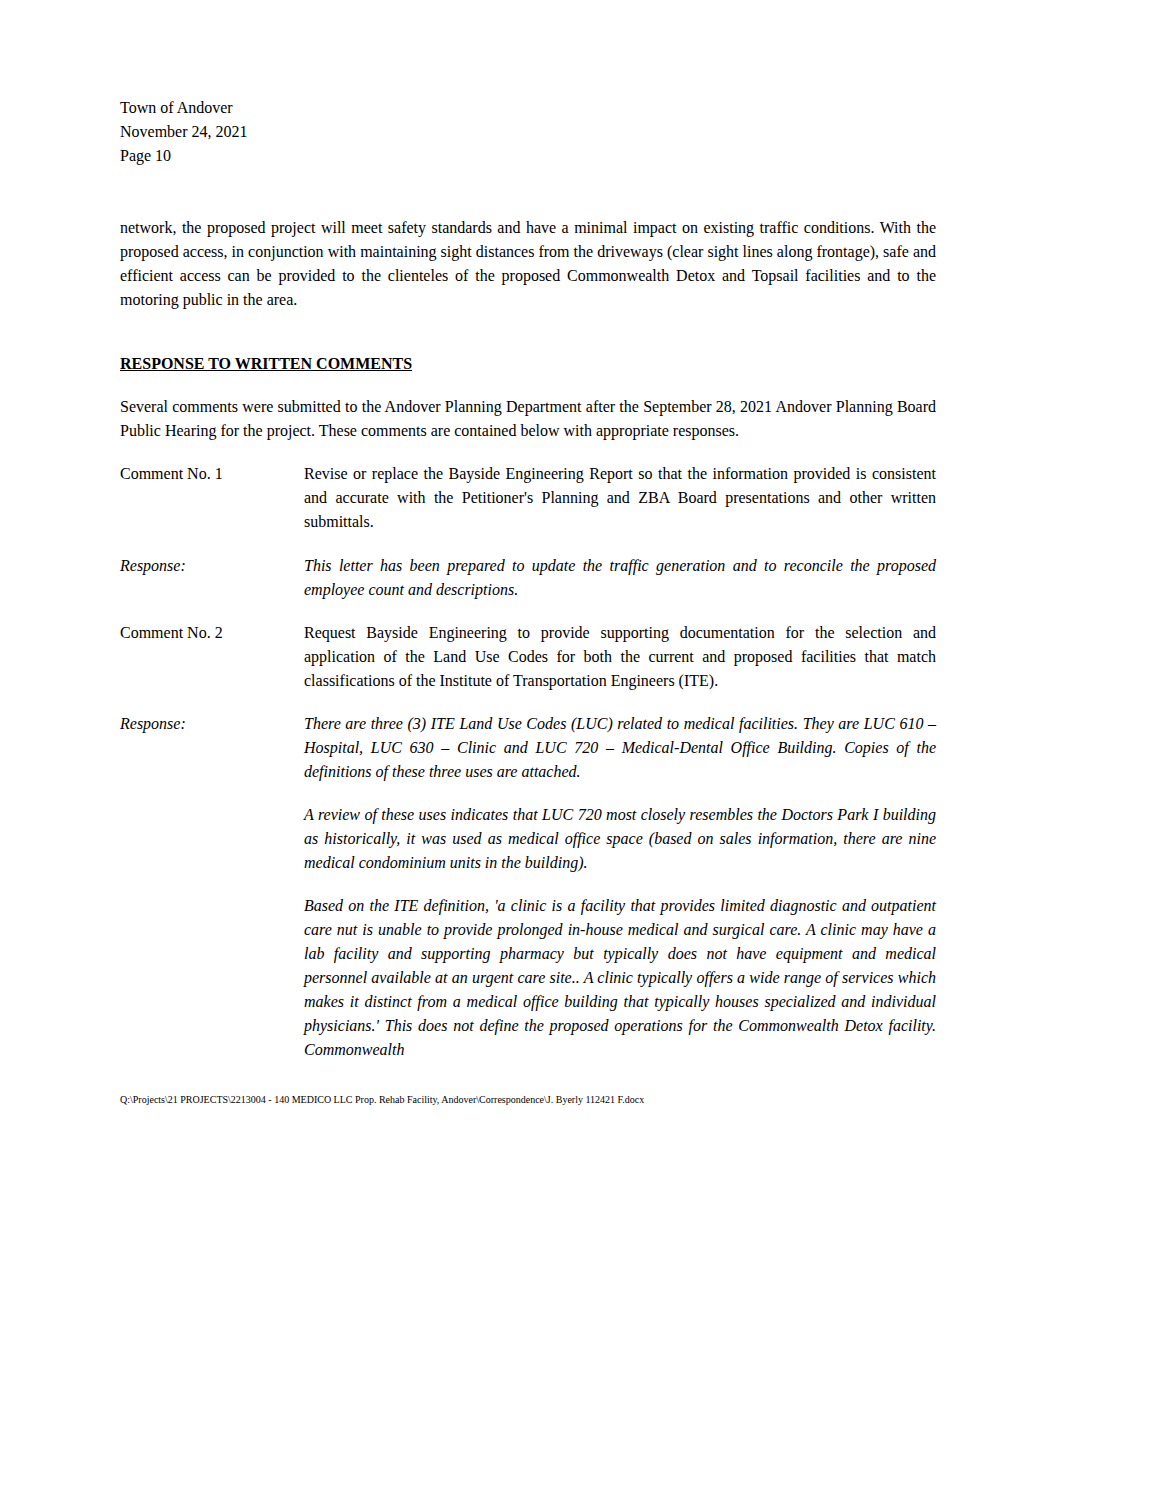Town of Andover
November 24, 2021
Page 10
network, the proposed project will meet safety standards and have a minimal impact on existing traffic conditions. With the proposed access, in conjunction with maintaining sight distances from the driveways (clear sight lines along frontage), safe and efficient access can be provided to the clienteles of the proposed Commonwealth Detox and Topsail facilities and to the motoring public in the area.
RESPONSE TO WRITTEN COMMENTS
Several comments were submitted to the Andover Planning Department after the September 28, 2021 Andover Planning Board Public Hearing for the project. These comments are contained below with appropriate responses.
Comment No. 1
Revise or replace the Bayside Engineering Report so that the information provided is consistent and accurate with the Petitioner's Planning and ZBA Board presentations and other written submittals.
Response:
This letter has been prepared to update the traffic generation and to reconcile the proposed employee count and descriptions.
Comment No. 2
Request Bayside Engineering to provide supporting documentation for the selection and application of the Land Use Codes for both the current and proposed facilities that match classifications of the Institute of Transportation Engineers (ITE).
Response:
There are three (3) ITE Land Use Codes (LUC) related to medical facilities. They are LUC 610 – Hospital, LUC 630 – Clinic and LUC 720 – Medical-Dental Office Building. Copies of the definitions of these three uses are attached.
A review of these uses indicates that LUC 720 most closely resembles the Doctors Park I building as historically, it was used as medical office space (based on sales information, there are nine medical condominium units in the building).
Based on the ITE definition, 'a clinic is a facility that provides limited diagnostic and outpatient care nut is unable to provide prolonged in-house medical and surgical care. A clinic may have a lab facility and supporting pharmacy but typically does not have equipment and medical personnel available at an urgent care site.. A clinic typically offers a wide range of services which makes it distinct from a medical office building that typically houses specialized and individual physicians.' This does not define the proposed operations for the Commonwealth Detox facility. Commonwealth
Q:\Projects\21 PROJECTS\2213004 - 140 MEDICO LLC Prop. Rehab Facility, Andover\Correspondence\J. Byerly 112421 F.docx